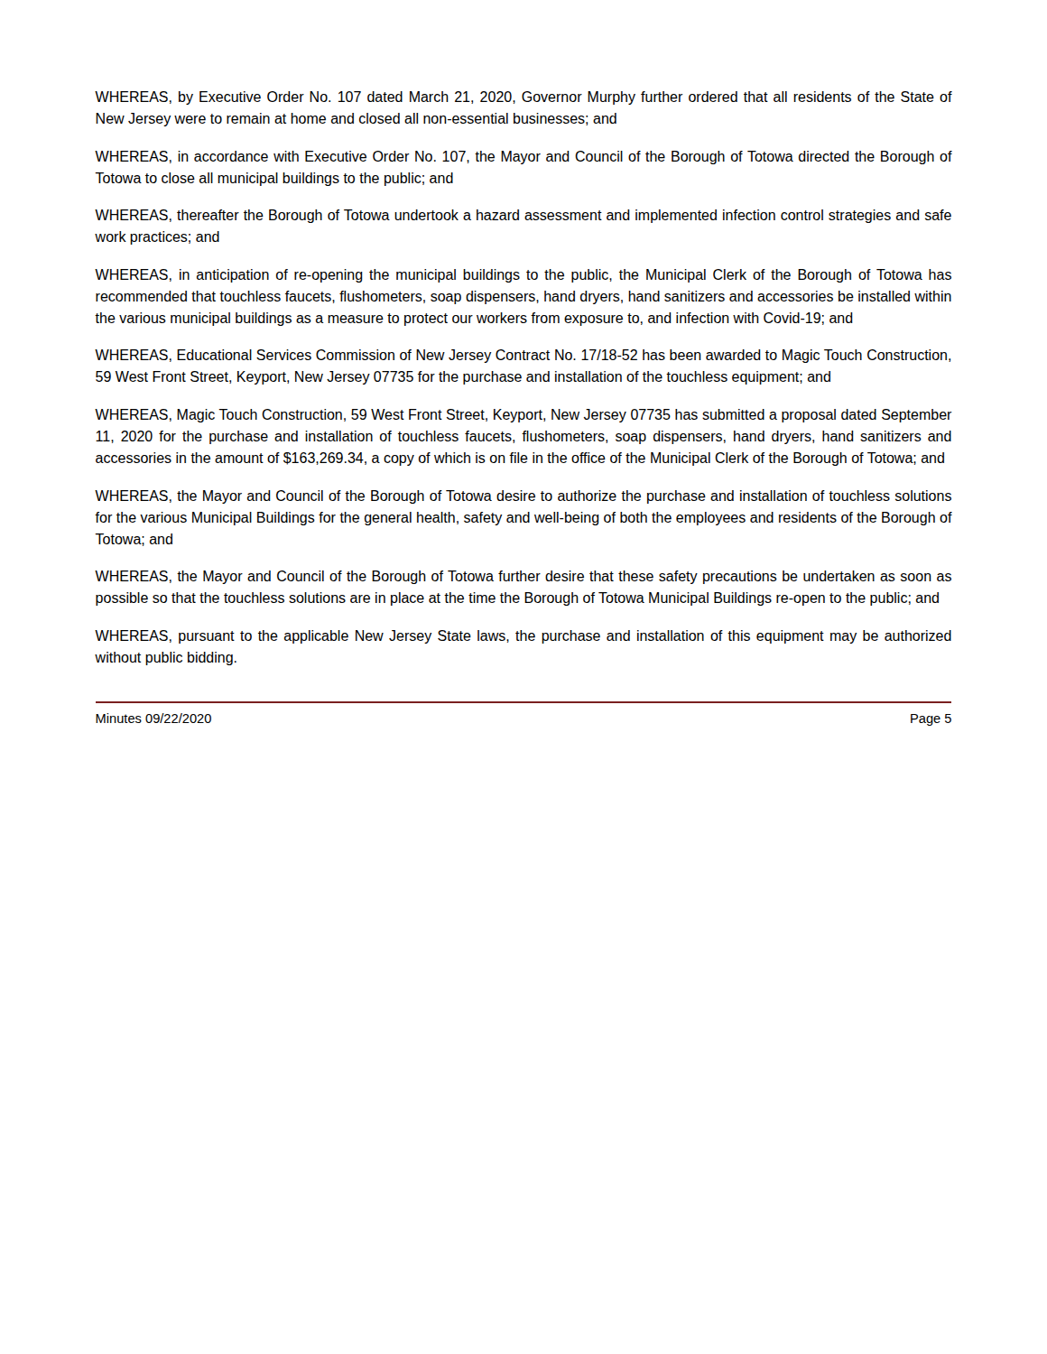WHEREAS, by Executive Order No. 107 dated March 21, 2020, Governor Murphy further ordered that all residents of the State of New Jersey were to remain at home and closed all non-essential businesses; and
WHEREAS, in accordance with Executive Order No. 107, the Mayor and Council of the Borough of Totowa directed the Borough of Totowa to close all municipal buildings to the public; and
WHEREAS, thereafter the Borough of Totowa undertook a hazard assessment and implemented infection control strategies and safe work practices; and
WHEREAS, in anticipation of re-opening the municipal buildings to the public, the Municipal Clerk of the Borough of Totowa has recommended that touchless faucets, flushometers, soap dispensers, hand dryers, hand sanitizers and accessories be installed within the various municipal buildings as a measure to protect our workers from exposure to, and infection with Covid-19; and
WHEREAS, Educational Services Commission of New Jersey Contract No. 17/18-52 has been awarded to Magic Touch Construction, 59 West Front Street, Keyport, New Jersey 07735 for the purchase and installation of the touchless equipment; and
WHEREAS, Magic Touch Construction, 59 West Front Street, Keyport, New Jersey 07735 has submitted a proposal dated September 11, 2020 for the purchase and installation of touchless faucets, flushometers, soap dispensers, hand dryers, hand sanitizers and accessories in the amount of $163,269.34, a copy of which is on file in the office of the Municipal Clerk of the Borough of Totowa; and
WHEREAS, the Mayor and Council of the Borough of Totowa desire to authorize the purchase and installation of touchless solutions for the various Municipal Buildings for the general health, safety and well-being of both the employees and residents of the Borough of Totowa; and
WHEREAS, the Mayor and Council of the Borough of Totowa further desire that these safety precautions be undertaken as soon as possible so that the touchless solutions are in place at the time the Borough of Totowa Municipal Buildings re-open to the public; and
WHEREAS, pursuant to the applicable New Jersey State laws, the purchase and installation of this equipment may be authorized without public bidding.
Minutes 09/22/2020 Page 5